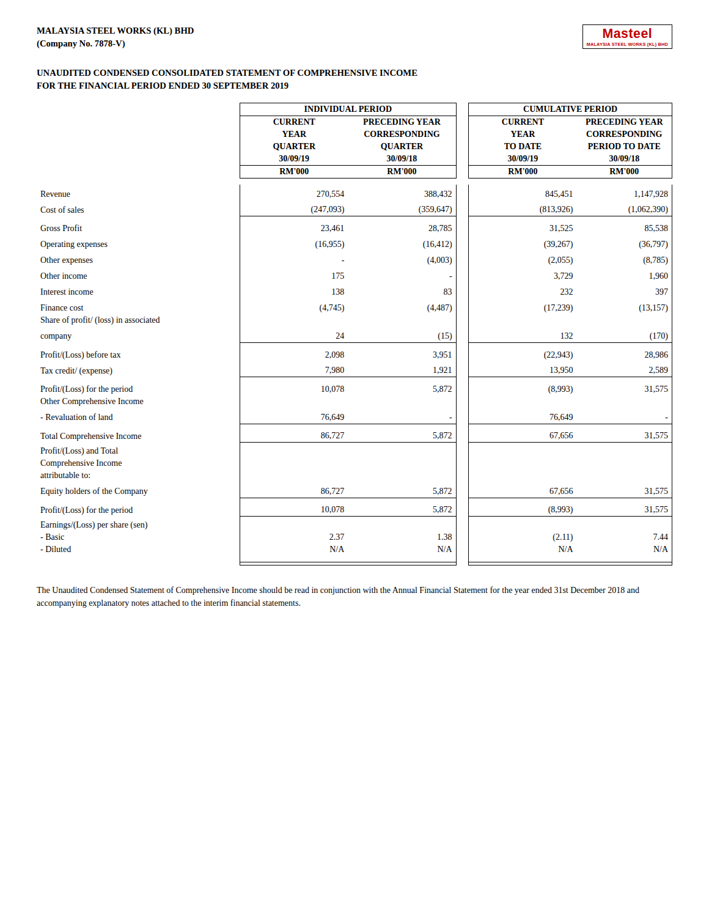MALAYSIA STEEL WORKS (KL) BHD
(Company No. 7878-V)
Masteel
MALAYSIA STEEL WORKS (KL) BHD
UNAUDITED CONDENSED CONSOLIDATED STATEMENT OF COMPREHENSIVE INCOME
FOR THE FINANCIAL PERIOD ENDED 30 SEPTEMBER 2019
| | INDIVIDUAL PERIOD | | CUMULATIVE PERIOD |
| | CURRENT | PRECEDING YEAR | | CURRENT | PRECEDING YEAR |
| | YEAR | CORRESPONDING | | YEAR | CORRESPONDING |
| | QUARTER | QUARTER | | TO DATE | PERIOD TO DATE |
| | 30/09/19 | 30/09/18 | | 30/09/19 | 30/09/18 |
| | RM'000 | RM'000 | | RM'000 | RM'000 |
| Revenue | 270,554 | 388,432 | | 845,451 | 1,147,928 |
| Cost of sales | (247,093) | (359,647) | | (813,926) | (1,062,390) |
| Gross Profit | 23,461 | 28,785 | | 31,525 | 85,538 |
| Operating expenses | (16,955) | (16,412) | | (39,267) | (36,797) |
| Other expenses | - | (4,003) | | (2,055) | (8,785) |
| Other income | 175 | - | | 3,729 | 1,960 |
| Interest income | 138 | 83 | | 232 | 397 |
| Finance cost | (4,745) | (4,487) | | (17,239) | (13,157) |
| Share of profit/ (loss) in associated | | | | | |
| company | 24 | (15) | | 132 | (170) |
| Profit/(Loss) before tax | 2,098 | 3,951 | | (22,943) | 28,986 |
| Tax credit/ (expense) | 7,980 | 1,921 | | 13,950 | 2,589 |
| Profit/(Loss) for the period | 10,078 | 5,872 | | (8,993) | 31,575 |
| Other Comprehensive Income | | | | | |
| - Revaluation of land | 76,649 | - | | 76,649 | - |
| Total Comprehensive Income | 86,727 | 5,872 | | 67,656 | 31,575 |
| Profit/(Loss) and Total | | | | | |
| Comprehensive Income | | | | | |
| attributable to: | | | | | |
| Equity holders of the Company | 86,727 | 5,872 | | 67,656 | 31,575 |
| Profit/(Loss) for the period | 10,078 | 5,872 | | (8,993) | 31,575 |
| Earnings/(Loss) per share (sen) | | | | | |
| - Basic | 2.37 | 1.38 | | (2.11) | 7.44 |
| - Diluted | N/A | N/A | | N/A | N/A |
The Unaudited Condensed Statement of Comprehensive Income should be read in conjunction with the Annual Financial Statement for the year ended 31st December 2018 and accompanying explanatory notes attached to the interim financial statements.